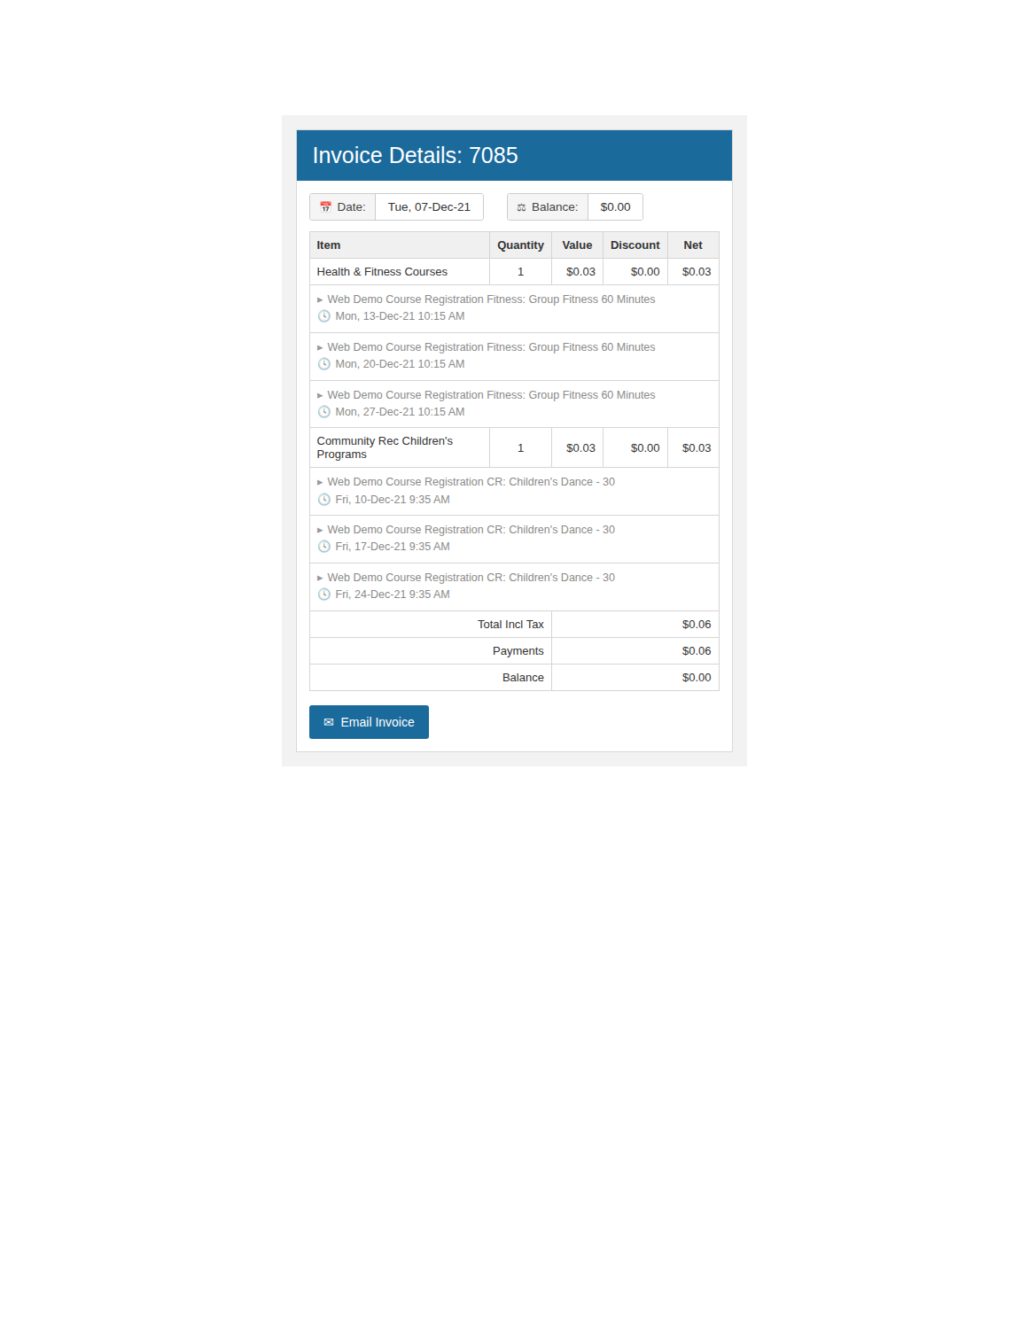Invoice Details: 7085
📅 Date:
Tue, 07-Dec-21
⚖ Balance:
$0.00
| Item | Quantity | Value | Discount | Net |
| --- | --- | --- | --- | --- |
| Health & Fitness Courses | 1 | $0.03 | $0.00 | $0.03 |
| ▸ Web Demo Course Registration Fitness: Group Fitness 60 Minutes 🕓 Mon, 13-Dec-21 10:15 AM |
| ▸ Web Demo Course Registration Fitness: Group Fitness 60 Minutes 🕓 Mon, 20-Dec-21 10:15 AM |
| ▸ Web Demo Course Registration Fitness: Group Fitness 60 Minutes 🕓 Mon, 27-Dec-21 10:15 AM |
| Community Rec Children's Programs | 1 | $0.03 | $0.00 | $0.03 |
| ▸ Web Demo Course Registration CR: Children's Dance - 30 🕓 Fri, 10-Dec-21 9:35 AM |
| ▸ Web Demo Course Registration CR: Children's Dance - 30 🕓 Fri, 17-Dec-21 9:35 AM |
| ▸ Web Demo Course Registration CR: Children's Dance - 30 🕓 Fri, 24-Dec-21 9:35 AM |
| Total Incl Tax | $0.06 |
| Payments | $0.06 |
| Balance | $0.00 |
✉ Email Invoice